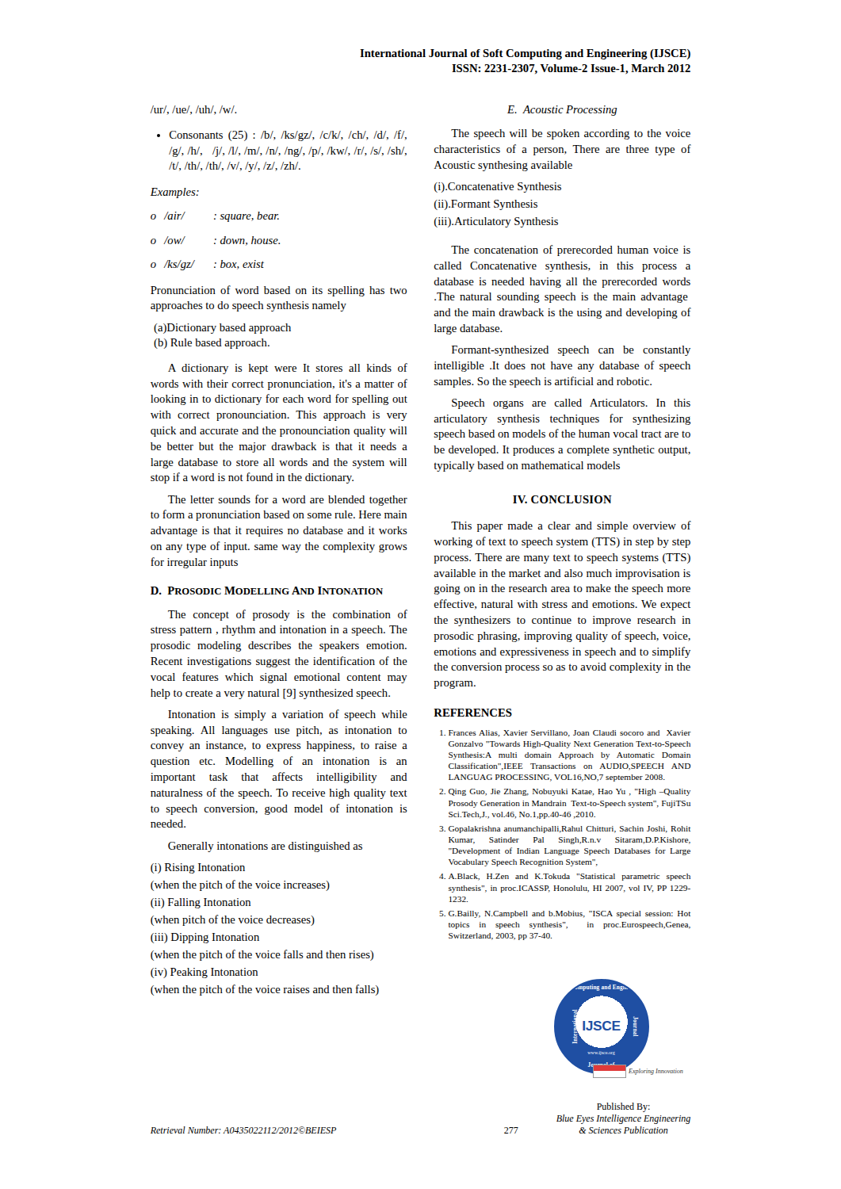International Journal of Soft Computing and Engineering (IJSCE)
ISSN: 2231-2307, Volume-2 Issue-1, March 2012
/ur/, /ue/, /uh/, /w/.
Consonants (25) : /b/, /ks/gz/, /c/k/, /ch/, /d/, /f/, /g/, /h/, /j/, /l/, /m/, /n/, /ng/, /p/, /kw/, /r/, /s/, /sh/, /t/, /th/, /th/, /v/, /y/, /z/, /zh/.
Examples:
/air/: square, bear.
/ow/: down, house.
/ks/gz/: box, exist
Pronunciation of word based on its spelling has two approaches to do speech synthesis namely
(a)Dictionary based approach
(b) Rule based approach.
A dictionary is kept were It stores all kinds of words with their correct pronunciation, it's a matter of looking in to dictionary for each word for spelling out with correct pronounciation. This approach is very quick and accurate and the pronounciation quality will be better but the major drawback is that it needs a large database to store all words and the system will stop if a word is not found in the dictionary.
The letter sounds for a word are blended together to form a pronunciation based on some rule. Here main advantage is that it requires no database and it works on any type of input. same way the complexity grows for irregular inputs
D. PROSODIC MODELLING AND INTONATION
The concept of prosody is the combination of stress pattern , rhythm and intonation in a speech. The prosodic modeling describes the speakers emotion. Recent investigations suggest the identification of the vocal features which signal emotional content may help to create a very natural [9] synthesized speech.
Intonation is simply a variation of speech while speaking. All languages use pitch, as intonation to convey an instance, to express happiness, to raise a question etc. Modelling of an intonation is an important task that affects intelligibility and naturalness of the speech. To receive high quality text to speech conversion, good model of intonation is needed.
Generally intonations are distinguished as
(i) Rising Intonation
(when the pitch of the voice increases)
(ii) Falling Intonation
(when pitch of the voice decreases)
(iii) Dipping Intonation
(when the pitch of the voice falls and then rises)
(iv) Peaking Intonation
(when the pitch of the voice raises and then falls)
E. Acoustic Processing
The speech will be spoken according to the voice characteristics of a person, There are three type of Acoustic synthesing available
(i).Concatenative Synthesis
(ii).Formant Synthesis
(iii).Articulatory Synthesis
The concatenation of prerecorded human voice is called Concatenative synthesis, in this process a database is needed having all the prerecorded words .The natural sounding speech is the main advantage and the main drawback is the using and developing of large database.
Formant-synthesized speech can be constantly intelligible .It does not have any database of speech samples. So the speech is artificial and robotic.
Speech organs are called Articulators. In this articulatory synthesis techniques for synthesizing speech based on models of the human vocal tract are to be developed. It produces a complete synthetic output, typically based on mathematical models
IV. CONCLUSION
This paper made a clear and simple overview of working of text to speech system (TTS) in step by step process. There are many text to speech systems (TTS) available in the market and also much improvisation is going on in the research area to make the speech more effective, natural with stress and emotions. We expect the synthesizers to continue to improve research in prosodic phrasing, improving quality of speech, voice, emotions and expressiveness in speech and to simplify the conversion process so as to avoid complexity in the program.
REFERENCES
Frances Alias, Xavier Servillano, Joan Claudi socoro and Xavier Gonzalvo "Towards High-Quality Next Generation Text-to-Speech Synthesis:A multi domain Approach by Automatic Domain Classification",IEEE Transactions on AUDIO,SPEECH AND LANGUAG PROCESSING, VOL16,NO,7 september 2008.
Qing Guo, Jie Zhang, Nobuyuki Katae, Hao Yu , "High –Quality Prosody Generation in Mandrain Text-to-Speech system", FujiTSu Sci.Tech,J., vol.46, No.1,pp.40-46 ,2010.
Gopalakrishna anumanchipalli,Rahul Chitturi, Sachin Joshi, Rohit Kumar, Satinder Pal Singh,R.n.v Sitaram,D.P.Kishore, "Development of Indian Language Speech Databases for Large Vocabulary Speech Recognition System",
A.Black, H.Zen and K.Tokuda "Statistical parametric speech synthesis", in proc.ICASSP, Honolulu, HI 2007, vol IV, PP 1229-1232.
G.Bailly, N.Campbell and b.Mobius, "ISCA special session: Hot topics in speech synthesis", in proc.Eurospeech,Genea, Switzerland, 2003, pp 37-40.
Soft Computing and Engineering Journal of International Journal
IJSCE
www.ijsce.org
Exploring Innovation
Retrieval Number: A0435022112/2012©BEIESP
277
Published By:
Blue Eyes Intelligence Engineering
& Sciences Publication